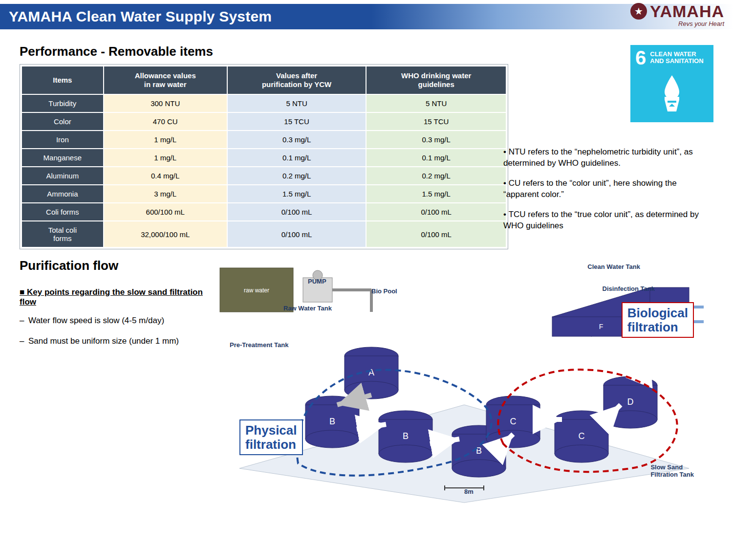YAMAHA Clean Water Supply System
★YAMAHA Revs your Heart
Performance - Removable items
| Items | Allowance values in raw water | Values after purification by YCW | WHO drinking water guidelines |
| --- | --- | --- | --- |
| Turbidity | 300 NTU | 5 NTU | 5 NTU |
| Color | 470 CU | 15 TCU | 15 TCU |
| Iron | 1 mg/L | 0.3 mg/L | 0.3 mg/L |
| Manganese | 1 mg/L | 0.1 mg/L | 0.1 mg/L |
| Aluminum | 0.4 mg/L | 0.2 mg/L | 0.2 mg/L |
| Ammonia | 3 mg/L | 1.5 mg/L | 1.5 mg/L |
| Coli forms | 600/100 mL | 0/100 mL | 0/100 mL |
| Total coli forms | 32,000/100 mL | 0/100 mL | 0/100 mL |
6
Clean Water
and Sanitation
NTU refers to the “nephelometric turbidity unit”, as determined by WHO guidelines.
CU refers to the “color unit”, here showing the “apparent color.”
TCU refers to the “true color unit”, as determined by WHO guidelines
Purification flow
Key points regarding the slow sand filtration flow
Water flow speed is slow (4-5 m/day)
Sand must be uniform size (under 1 mm)
PUMP
Raw Water Tank
Pre-Treatment Tank
Bio Pool
Clean Water Tank
Disinfection Tank
Slow Sand
Filtration Tank
8m
Physical
filtration
Biological
filtration
raw water F E A B B B C C D